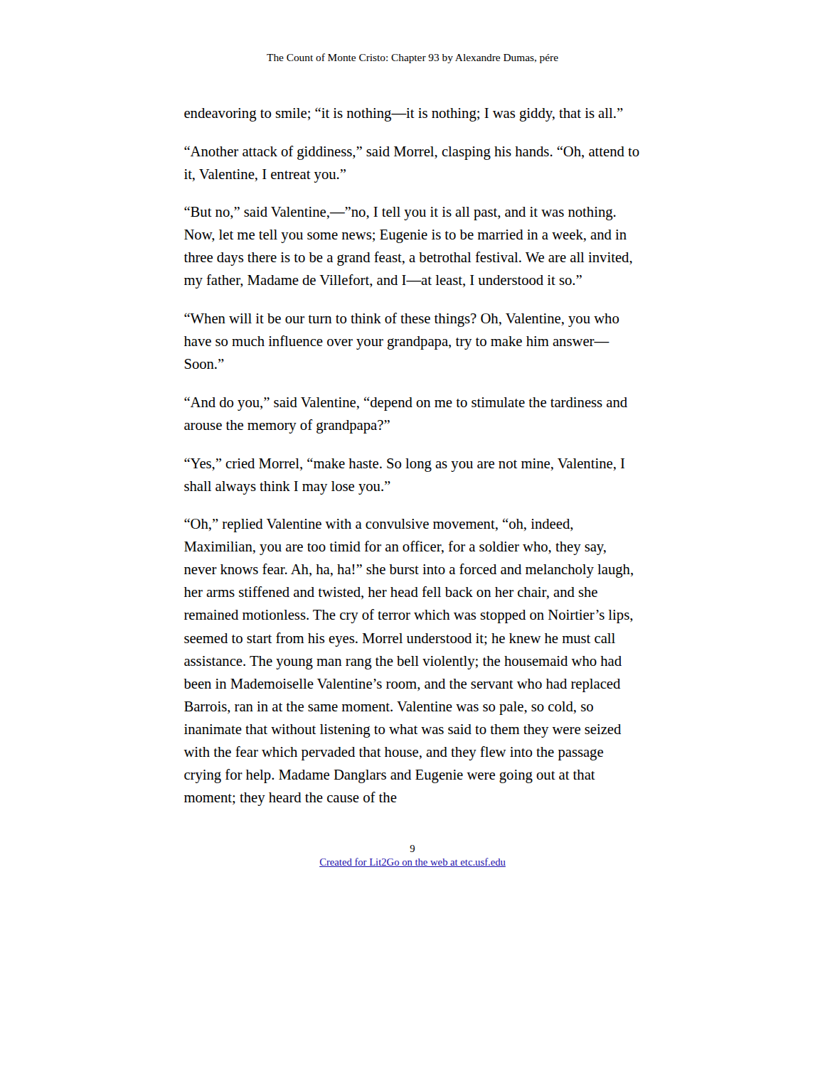The Count of Monte Cristo: Chapter 93 by Alexandre Dumas, pére
endeavoring to smile; “it is nothing—it is nothing; I was giddy, that is all.”
“Another attack of giddiness,” said Morrel, clasping his hands. “Oh, attend to it, Valentine, I entreat you.”
“But no,” said Valentine,—”no, I tell you it is all past, and it was nothing. Now, let me tell you some news; Eugenie is to be married in a week, and in three days there is to be a grand feast, a betrothal festival. We are all invited, my father, Madame de Villefort, and I—at least, I understood it so.”
“When will it be our turn to think of these things? Oh, Valentine, you who have so much influence over your grandpapa, try to make him answer—Soon.”
“And do you,” said Valentine, “depend on me to stimulate the tardiness and arouse the memory of grandpapa?”
“Yes,” cried Morrel, “make haste. So long as you are not mine, Valentine, I shall always think I may lose you.”
“Oh,” replied Valentine with a convulsive movement, “oh, indeed, Maximilian, you are too timid for an officer, for a soldier who, they say, never knows fear. Ah, ha, ha!” she burst into a forced and melancholy laugh, her arms stiffened and twisted, her head fell back on her chair, and she remained motionless. The cry of terror which was stopped on Noirtier’s lips, seemed to start from his eyes. Morrel understood it; he knew he must call assistance. The young man rang the bell violently; the housemaid who had been in Mademoiselle Valentine’s room, and the servant who had replaced Barrois, ran in at the same moment. Valentine was so pale, so cold, so inanimate that without listening to what was said to them they were seized with the fear which pervaded that house, and they flew into the passage crying for help. Madame Danglars and Eugenie were going out at that moment; they heard the cause of the
9
Created for Lit2Go on the web at etc.usf.edu